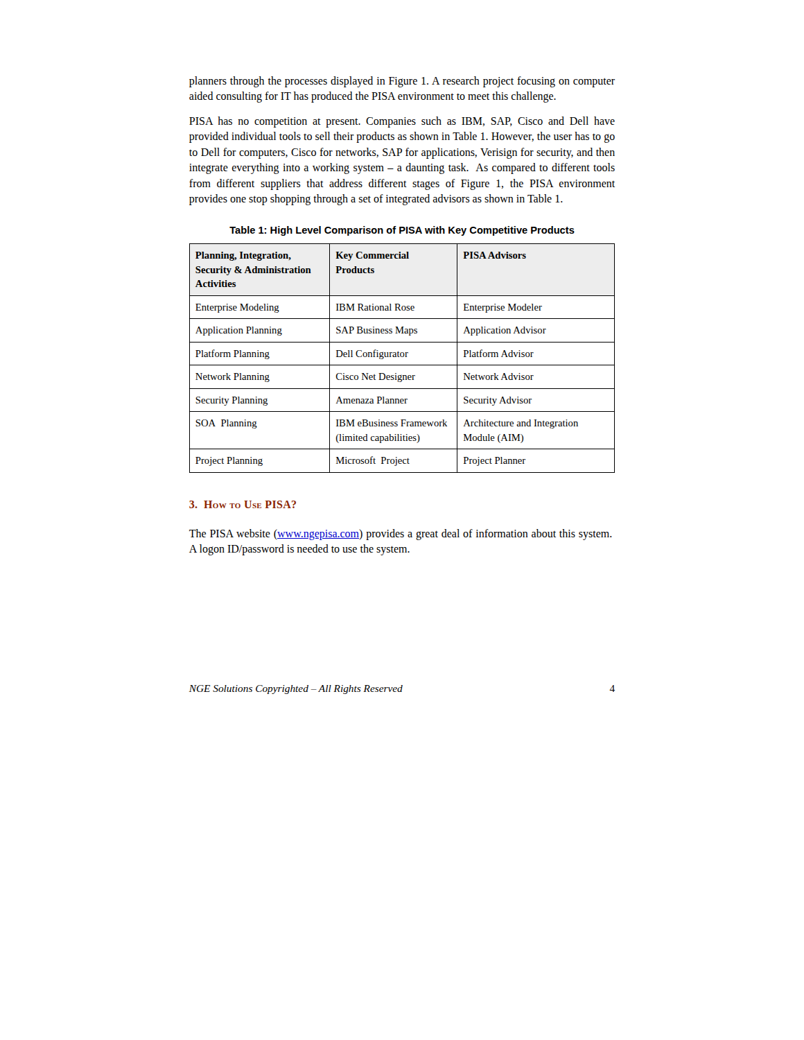planners through the processes displayed in Figure 1. A research project focusing on computer aided consulting for IT has produced the PISA environment to meet this challenge.
PISA has no competition at present. Companies such as IBM, SAP, Cisco and Dell have provided individual tools to sell their products as shown in Table 1. However, the user has to go to Dell for computers, Cisco for networks, SAP for applications, Verisign for security, and then integrate everything into a working system – a daunting task. As compared to different tools from different suppliers that address different stages of Figure 1, the PISA environment provides one stop shopping through a set of integrated advisors as shown in Table 1.
Table 1: High Level Comparison of PISA with Key Competitive Products
| Planning, Integration, Security & Administration Activities | Key Commercial Products | PISA Advisors |
| --- | --- | --- |
| Enterprise Modeling | IBM Rational Rose | Enterprise Modeler |
| Application Planning | SAP Business Maps | Application Advisor |
| Platform Planning | Dell Configurator | Platform Advisor |
| Network Planning | Cisco Net Designer | Network Advisor |
| Security Planning | Amenaza Planner | Security Advisor |
| SOA Planning | IBM eBusiness Framework (limited capabilities) | Architecture and Integration Module (AIM) |
| Project Planning | Microsoft Project | Project Planner |
3. How to Use PISA?
The PISA website (www.ngepisa.com) provides a great deal of information about this system. A logon ID/password is needed to use the system.
NGE Solutions Copyrighted – All Rights Reserved 4